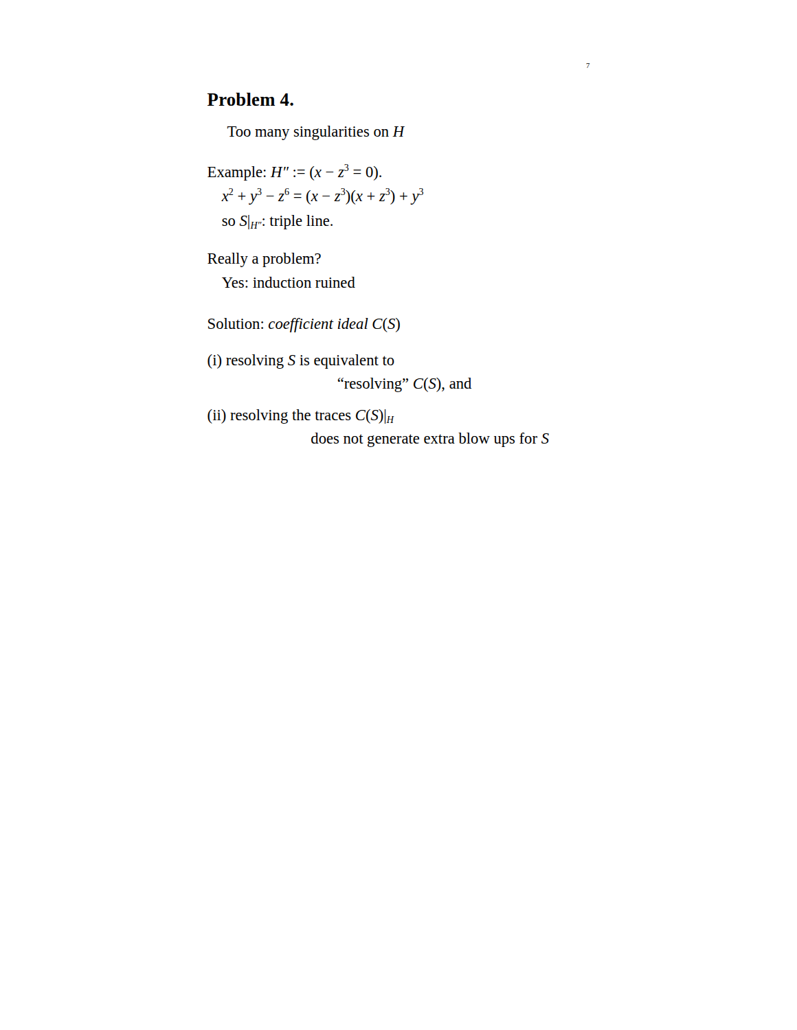7
Problem 4.
Too many singularities on H
Example: H″ := (x − z3 = 0). x2 + y3 − z6 = (x − z3)(x + z3) + y3 so S|H″: triple line.
Really a problem? Yes: induction ruined
Solution: coefficient ideal C(S)
(i) resolving S is equivalent to “resolving” C(S), and
(ii) resolving the traces C(S)|H does not generate extra blow ups for S